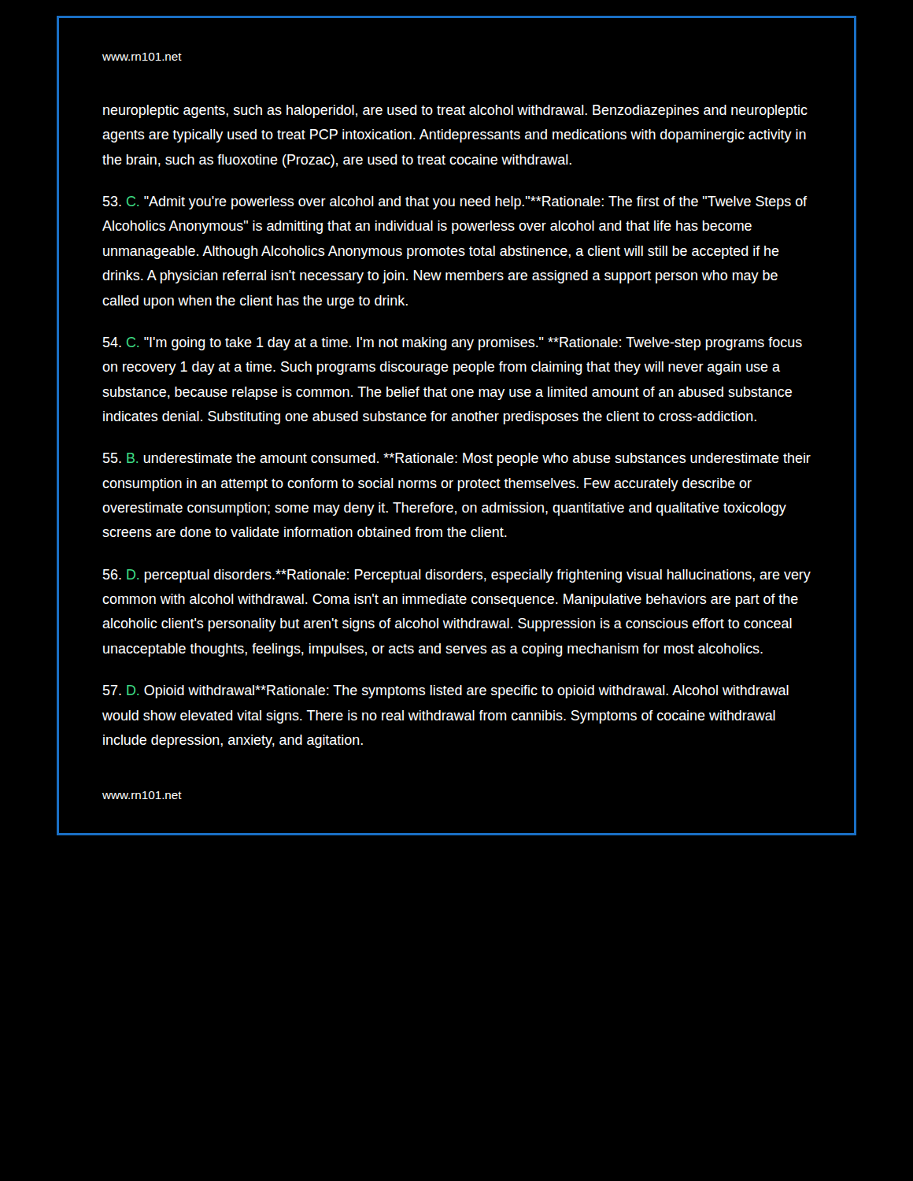www.rn101.net
neuropleptic agents, such as haloperidol, are used to treat alcohol withdrawal. Benzodiazepines and neuropleptic agents are typically used to treat PCP intoxication. Antidepressants and medications with dopaminergic activity in the brain, such as fluoxotine (Prozac), are used to treat cocaine withdrawal.
53. C. "Admit you're powerless over alcohol and that you need help."**Rationale: The first of the "Twelve Steps of Alcoholics Anonymous" is admitting that an individual is powerless over alcohol and that life has become unmanageable. Although Alcoholics Anonymous promotes total abstinence, a client will still be accepted if he drinks. A physician referral isn't necessary to join. New members are assigned a support person who may be called upon when the client has the urge to drink.
54. C. "I'm going to take 1 day at a time. I'm not making any promises." **Rationale: Twelve-step programs focus on recovery 1 day at a time. Such programs discourage people from claiming that they will never again use a substance, because relapse is common. The belief that one may use a limited amount of an abused substance indicates denial. Substituting one abused substance for another predisposes the client to cross-addiction.
55. B. underestimate the amount consumed. **Rationale: Most people who abuse substances underestimate their consumption in an attempt to conform to social norms or protect themselves. Few accurately describe or overestimate consumption; some may deny it. Therefore, on admission, quantitative and qualitative toxicology screens are done to validate information obtained from the client.
56. D. perceptual disorders.**Rationale: Perceptual disorders, especially frightening visual hallucinations, are very common with alcohol withdrawal. Coma isn't an immediate consequence. Manipulative behaviors are part of the alcoholic client's personality but aren't signs of alcohol withdrawal. Suppression is a conscious effort to conceal unacceptable thoughts, feelings, impulses, or acts and serves as a coping mechanism for most alcoholics.
57. D. Opioid withdrawal**Rationale: The symptoms listed are specific to opioid withdrawal. Alcohol withdrawal would show elevated vital signs. There is no real withdrawal from cannibis. Symptoms of cocaine withdrawal include depression, anxiety, and agitation.
www.rn101.net